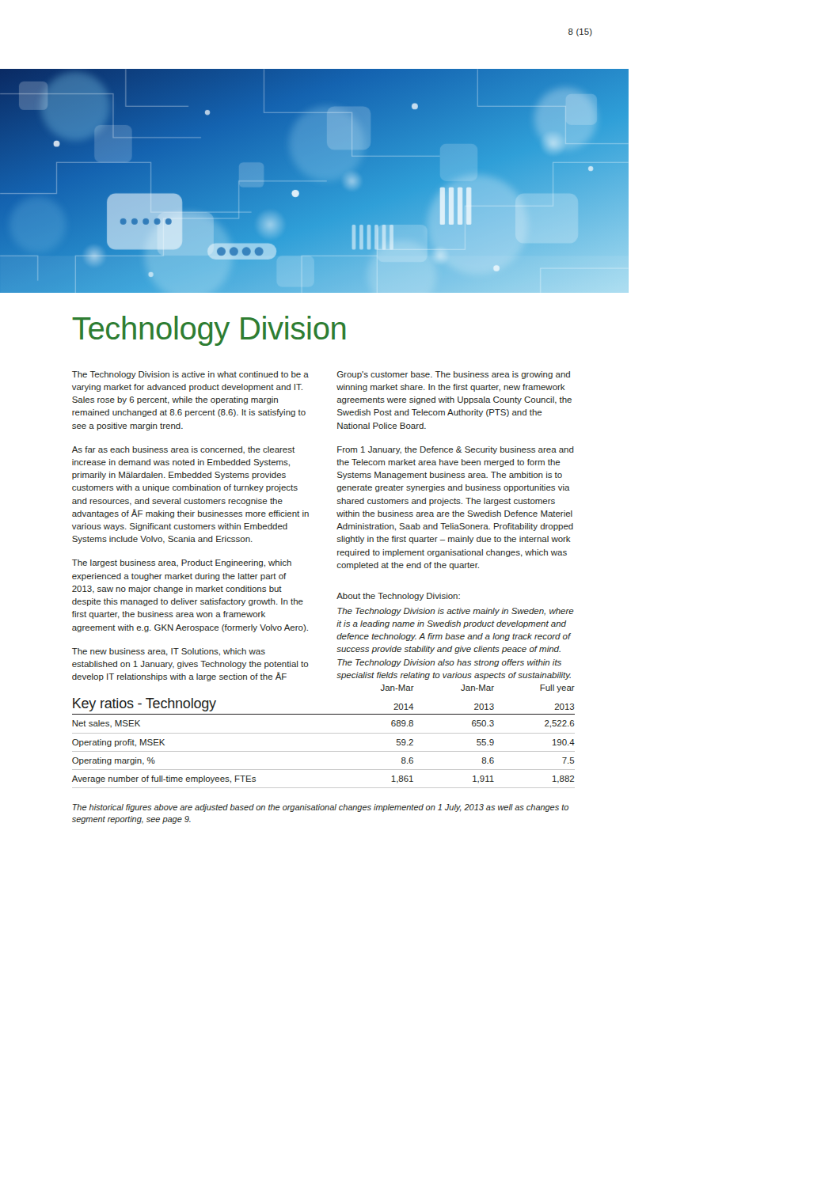8 (15)
Technology Division
The Technology Division is active in what continued to be a varying market for advanced product development and IT. Sales rose by 6 percent, while the operating margin remained unchanged at 8.6 percent (8.6). It is satisfying to see a positive margin trend.
As far as each business area is concerned, the clearest increase in demand was noted in Embedded Systems, primarily in Mälardalen. Embedded Systems provides customers with a unique combination of turnkey projects and resources, and several customers recognise the advantages of ÅF making their businesses more efficient in various ways. Significant customers within Embedded Systems include Volvo, Scania and Ericsson.
The largest business area, Product Engineering, which experienced a tougher market during the latter part of 2013, saw no major change in market conditions but despite this managed to deliver satisfactory growth. In the first quarter, the business area won a framework agreement with e.g. GKN Aerospace (formerly Volvo Aero).
The new business area, IT Solutions, which was established on 1 January, gives Technology the potential to develop IT relationships with a large section of the ÅF Group's customer base. The business area is growing and winning market share. In the first quarter, new framework agreements were signed with Uppsala County Council, the Swedish Post and Telecom Authority (PTS) and the National Police Board.
From 1 January, the Defence & Security business area and the Telecom market area have been merged to form the Systems Management business area. The ambition is to generate greater synergies and business opportunities via shared customers and projects. The largest customers within the business area are the Swedish Defence Materiel Administration, Saab and TeliaSonera. Profitability dropped slightly in the first quarter – mainly due to the internal work required to implement organisational changes, which was completed at the end of the quarter.
About the Technology Division:
The Technology Division is active mainly in Sweden, where it is a leading name in Swedish product development and defence technology. A firm base and a long track record of success provide stability and give clients peace of mind. The Technology Division also has strong offers within its specialist fields relating to various aspects of sustainability.
| | Jan-Mar | Jan-Mar | Full year |
| --- | --- | --- | --- |
| Key ratios - Technology | 2014 | 2013 | 2013 |
| Net sales, MSEK | 689.8 | 650.3 | 2,522.6 |
| Operating profit, MSEK | 59.2 | 55.9 | 190.4 |
| Operating margin, % | 8.6 | 8.6 | 7.5 |
| Average number of full-time employees, FTEs | 1,861 | 1,911 | 1,882 |
The historical figures above are adjusted based on the organisational changes implemented on 1 July, 2013 as well as changes to segment reporting, see page 9.